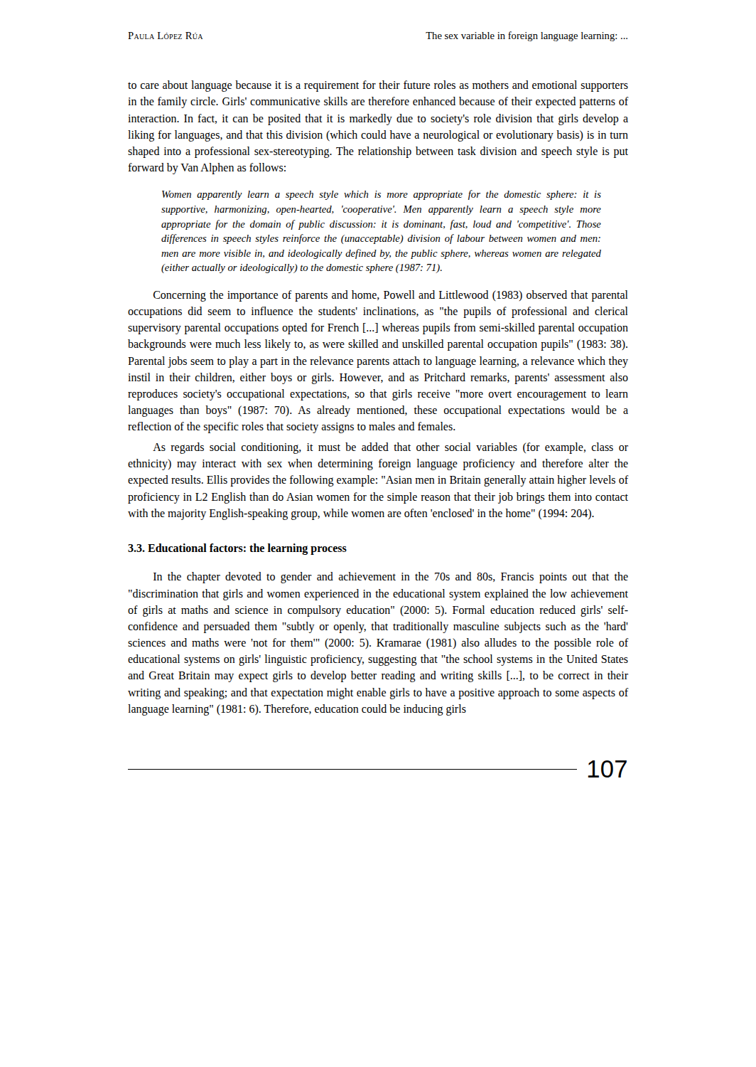Paula López Rúa The sex variable in foreign language learning: ...
to care about language because it is a requirement for their future roles as mothers and emotional supporters in the family circle. Girls' communicative skills are therefore enhanced because of their expected patterns of interaction. In fact, it can be posited that it is markedly due to society's role division that girls develop a liking for languages, and that this division (which could have a neurological or evolutionary basis) is in turn shaped into a professional sex-stereotyping. The relationship between task division and speech style is put forward by Van Alphen as follows:
Women apparently learn a speech style which is more appropriate for the domestic sphere: it is supportive, harmonizing, open-hearted, 'cooperative'. Men apparently learn a speech style more appropriate for the domain of public discussion: it is dominant, fast, loud and 'competitive'. Those differences in speech styles reinforce the (unacceptable) division of labour between women and men: men are more visible in, and ideologically defined by, the public sphere, whereas women are relegated (either actually or ideologically) to the domestic sphere (1987: 71).
Concerning the importance of parents and home, Powell and Littlewood (1983) observed that parental occupations did seem to influence the students' inclinations, as "the pupils of professional and clerical supervisory parental occupations opted for French [...] whereas pupils from semi-skilled parental occupation backgrounds were much less likely to, as were skilled and unskilled parental occupation pupils" (1983: 38). Parental jobs seem to play a part in the relevance parents attach to language learning, a relevance which they instil in their children, either boys or girls. However, and as Pritchard remarks, parents' assessment also reproduces society's occupational expectations, so that girls receive "more overt encouragement to learn languages than boys" (1987: 70). As already mentioned, these occupational expectations would be a reflection of the specific roles that society assigns to males and females.
As regards social conditioning, it must be added that other social variables (for example, class or ethnicity) may interact with sex when determining foreign language proficiency and therefore alter the expected results. Ellis provides the following example: "Asian men in Britain generally attain higher levels of proficiency in L2 English than do Asian women for the simple reason that their job brings them into contact with the majority English-speaking group, while women are often 'enclosed' in the home" (1994: 204).
3.3. Educational factors: the learning process
In the chapter devoted to gender and achievement in the 70s and 80s, Francis points out that the "discrimination that girls and women experienced in the educational system explained the low achievement of girls at maths and science in compulsory education" (2000: 5). Formal education reduced girls' self-confidence and persuaded them "subtly or openly, that traditionally masculine subjects such as the 'hard' sciences and maths were 'not for them'" (2000: 5). Kramarae (1981) also alludes to the possible role of educational systems on girls' linguistic proficiency, suggesting that "the school systems in the United States and Great Britain may expect girls to develop better reading and writing skills [...], to be correct in their writing and speaking; and that expectation might enable girls to have a positive approach to some aspects of language learning" (1981: 6). Therefore, education could be inducing girls
107